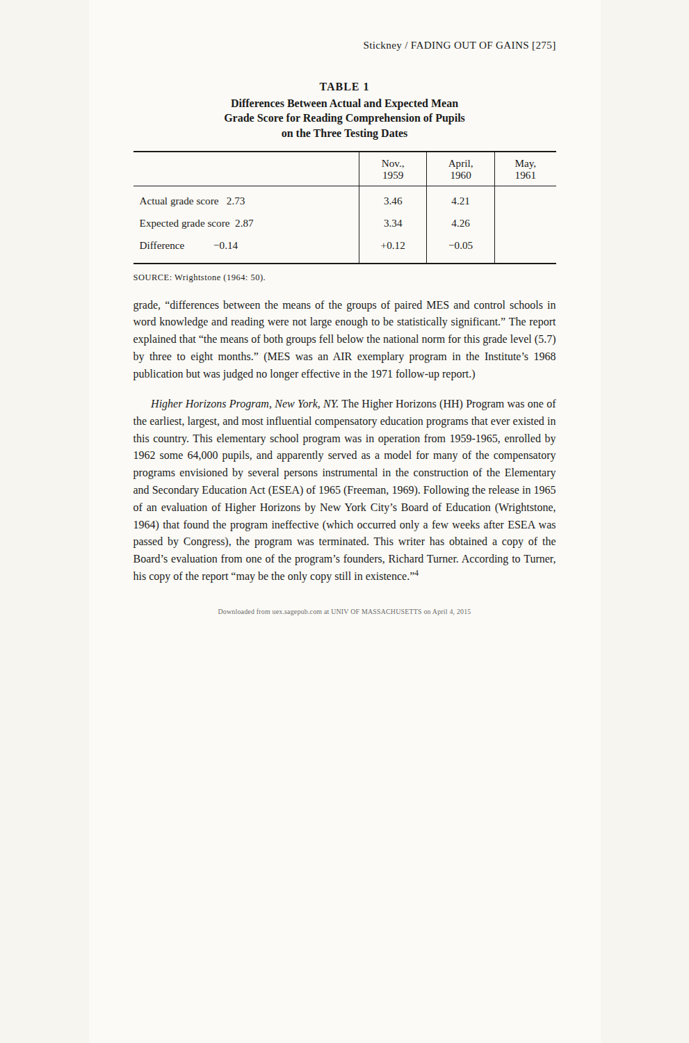Stickney / FADING OUT OF GAINS [275]
TABLE 1 Differences Between Actual and Expected Mean
Grade Score for Reading Comprehension of Pupils
on the Three Testing Dates
| | Nov., 1959 | April, 1960 | May, 1961 |
| --- | --- | --- | --- |
| Actual grade score 2.73 | 3.46 | 4.21 | |
| Expected grade score 2.87 | 3.34 | 4.26 | |
| Difference −0.14 | +0.12 | −0.05 | |
SOURCE: Wrightstone (1964: 50).
grade, “differences between the means of the groups of paired MES and control schools in word knowledge and reading were not large enough to be statistically significant.” The report explained that “the means of both groups fell below the national norm for this grade level (5.7) by three to eight months.” (MES was an AIR exemplary program in the Institute’s 1968 publication but was judged no longer effective in the 1971 follow-up report.)
Higher Horizons Program, New York, NY. The Higher Horizons (HH) Program was one of the earliest, largest, and most influential compensatory education programs that ever existed in this country. This elementary school program was in operation from 1959-1965, enrolled by 1962 some 64,000 pupils, and apparently served as a model for many of the compensatory programs envisioned by several persons instrumental in the construction of the Elementary and Secondary Education Act (ESEA) of 1965 (Freeman, 1969). Following the release in 1965 of an evaluation of Higher Horizons by New York City’s Board of Education (Wrightstone, 1964) that found the program ineffective (which occurred only a few weeks after ESEA was passed by Congress), the program was terminated. This writer has obtained a copy of the Board’s evaluation from one of the program’s founders, Richard Turner. According to Turner, his copy of the report “may be the only copy still in existence.”4
Downloaded from uex.sagepub.com at UNIV OF MASSACHUSETTS on April 4, 2015